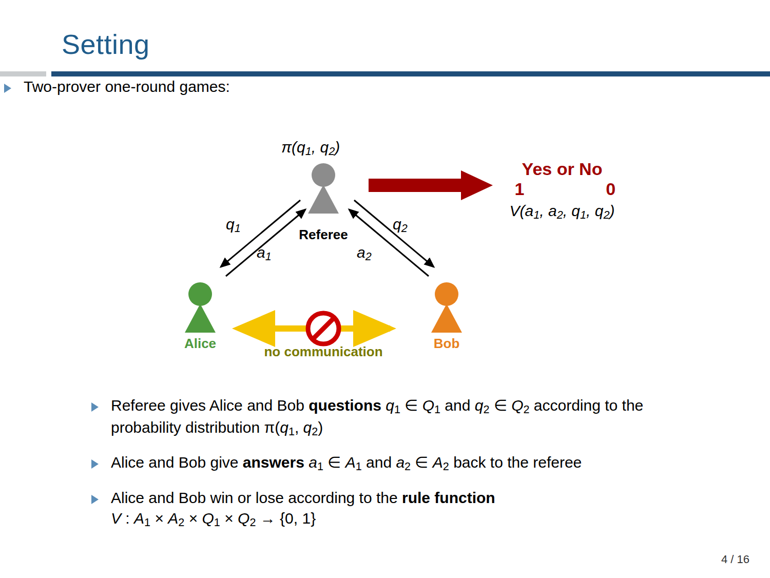Setting
Two-prover one-round games:
π(q 1, q 2)
Referee
Alice
Bob
Yes or No
1 0
V(a 1, a 2, q 1, q 2)
no communication
q1
a1
q2
a2
Referee gives Alice and Bob questions q 1 ∈ Q 1 and q 2 ∈ Q 2 according to the probability distribution π(q 1, q 2)
Alice and Bob give answers a 1 ∈ A 1 and a 2 ∈ A 2 back to the referee
Alice and Bob win or lose according to the rule function
V : A 1 × A 2 × Q 1 × Q 2 → {0, 1}
4 / 16